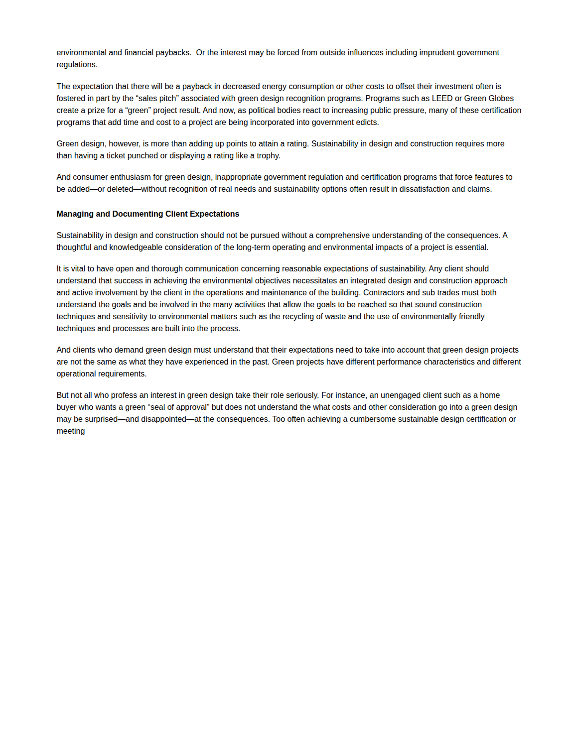environmental and financial paybacks. Or the interest may be forced from outside influences including imprudent government regulations.
The expectation that there will be a payback in decreased energy consumption or other costs to offset their investment often is fostered in part by the “sales pitch” associated with green design recognition programs. Programs such as LEED or Green Globes create a prize for a “green” project result. And now, as political bodies react to increasing public pressure, many of these certification programs that add time and cost to a project are being incorporated into government edicts.
Green design, however, is more than adding up points to attain a rating. Sustainability in design and construction requires more than having a ticket punched or displaying a rating like a trophy.
And consumer enthusiasm for green design, inappropriate government regulation and certification programs that force features to be added—or deleted—without recognition of real needs and sustainability options often result in dissatisfaction and claims.
Managing and Documenting Client Expectations
Sustainability in design and construction should not be pursued without a comprehensive understanding of the consequences. A thoughtful and knowledgeable consideration of the long-term operating and environmental impacts of a project is essential.
It is vital to have open and thorough communication concerning reasonable expectations of sustainability. Any client should understand that success in achieving the environmental objectives necessitates an integrated design and construction approach and active involvement by the client in the operations and maintenance of the building. Contractors and sub trades must both understand the goals and be involved in the many activities that allow the goals to be reached so that sound construction techniques and sensitivity to environmental matters such as the recycling of waste and the use of environmentally friendly techniques and processes are built into the process.
And clients who demand green design must understand that their expectations need to take into account that green design projects are not the same as what they have experienced in the past. Green projects have different performance characteristics and different operational requirements.
But not all who profess an interest in green design take their role seriously. For instance, an unengaged client such as a home buyer who wants a green “seal of approval” but does not understand the what costs and other consideration go into a green design may be surprised—and disappointed—at the consequences. Too often achieving a cumbersome sustainable design certification or meeting